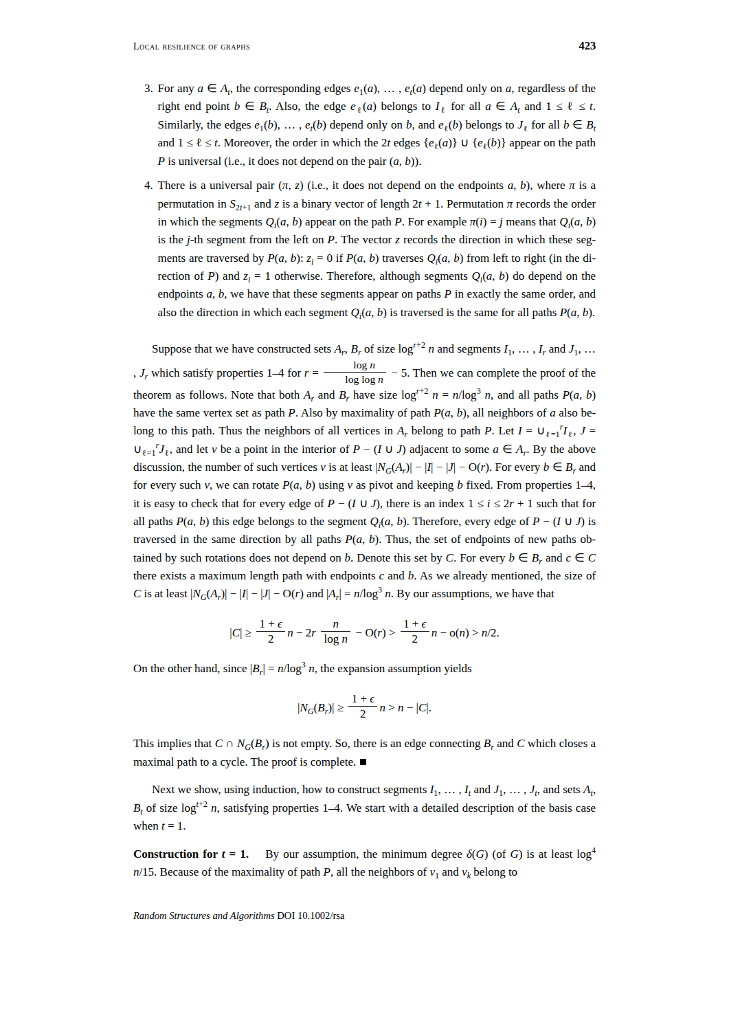Local resilience of graphs 423
3. For any a ∈ At, the corresponding edges e1(a), … , et(a) depend only on a, regardless of the right end point b ∈ Bt. Also, the edge eℓ(a) belongs to Iℓ for all a ∈ At and 1 ≤ ℓ ≤ t. Similarly, the edges e1(b), … , et(b) depend only on b, and eℓ(b) belongs to Jℓ for all b ∈ Bt and 1 ≤ ℓ ≤ t. Moreover, the order in which the 2t edges {eℓ(a)} ∪ {eℓ(b)} appear on the path P is universal (i.e., it does not depend on the pair (a, b)).
4. There is a universal pair (π, z) (i.e., it does not depend on the endpoints a, b), where π is a permutation in S2t+1 and z is a binary vector of length 2t + 1. Permutation π records the order in which the segments Qi(a, b) appear on the path P. For example π(i) = j means that Qi(a, b) is the j-th segment from the left on P. The vector z records the direction in which these segments are traversed by P(a, b): zi = 0 if P(a, b) traverses Qi(a, b) from left to right (in the direction of P) and zi = 1 otherwise. Therefore, although segments Qi(a, b) do depend on the endpoints a, b, we have that these segments appear on paths P in exactly the same order, and also the direction in which each segment Qi(a, b) is traversed is the same for all paths P(a, b).
Suppose that we have constructed sets Ar, Br of size logr+2 n and segments I1, … , Ir and J1, … , Jr which satisfy properties 1–4 for r = log n log log n − 5. Then we can complete the proof of the theorem as follows. Note that both Ar and Br have size logr+2 n = n/log3 n, and all paths P(a, b) have the same vertex set as path P. Also by maximality of path P(a, b), all neighbors of a also belong to this path. Thus the neighbors of all vertices in Ar belong to path P. Let I = ∪ℓ=1rIℓ, J = ∪ℓ=1rJℓ, and let v be a point in the interior of P − (I ∪ J) adjacent to some a ∈ Ar. By the above discussion, the number of such vertices v is at least |NG(Ar)| − |I| − |J| − O(r). For every b ∈ Br and for every such v, we can rotate P(a, b) using v as pivot and keeping b fixed. From properties 1–4, it is easy to check that for every edge of P − (I ∪ J), there is an index 1 ≤ i ≤ 2r + 1 such that for all paths P(a, b) this edge belongs to the segment Qi(a, b). Therefore, every edge of P − (I ∪ J) is traversed in the same direction by all paths P(a, b). Thus, the set of endpoints of new paths obtained by such rotations does not depend on b. Denote this set by C. For every b ∈ Br and c ∈ C there exists a maximum length path with endpoints c and b. As we already mentioned, the size of C is at least |NG(Ar)| − |I| − |J| − O(r) and |Ar| = n/log3 n. By our assumptions, we have that
|C| ≥ 1 + ϵ 2 n − 2r nlog n − O(r) > 1 + ϵ 2 n − o(n) > n/2.
On the other hand, since |Br| = n/log3 n, the expansion assumption yields
|NG(Br)| ≥ 1 + ϵ 2 n > n − |C|.
This implies that C ∩ NG(Br) is not empty. So, there is an edge connecting Br and C which closes a maximal path to a cycle. The proof is complete.
Next we show, using induction, how to construct segments I1, … , It and J1, … , Jt, and sets At, Bt of size logt+2 n, satisfying properties 1–4. We start with a detailed description of the basis case when t = 1.
Construction for t = 1. By our assumption, the minimum degree δ(G) (of G) is at least log4 n/15. Because of the maximality of path P, all the neighbors of v1 and vk belong to
Random Structures and Algorithms DOI 10.1002/rsa